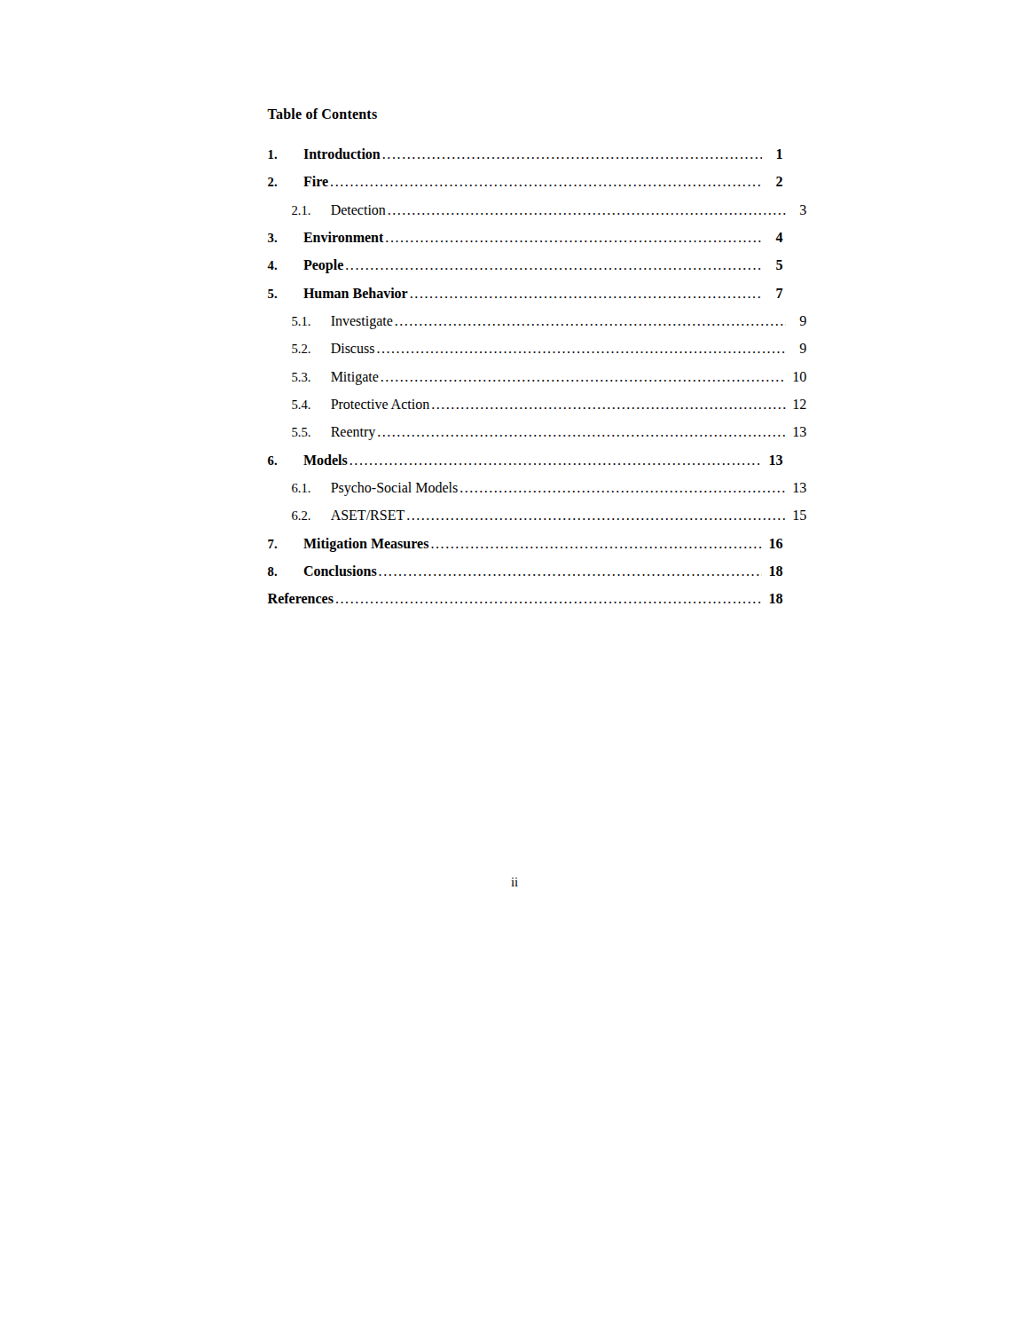Table of Contents
1. Introduction ........................................................................................................... 1
2. Fire ............................................................................................................................. 2
2.1. Detection ............................................................................................................. 3
3. Environment ......................................................................................................... 4
4. People ..................................................................................................................... 5
5. Human Behavior ................................................................................................. 7
5.1. Investigate ......................................................................................................... 9
5.2. Discuss ................................................................................................................. 9
5.3. Mitigate ............................................................................................................. 10
5.4. Protective Action ................................................................................................. 12
5.5. Reentry ................................................................................................................. 13
6. Models ................................................................................................................. 13
6.1. Psycho-Social Models ............................................................................................. 13
6.2. ASET/RSET ......................................................................................................... 15
7. Mitigation Measures ......................................................................................... 16
8. Conclusions ............................................................................................................. 18
References ............................................................................................................................. 18
ii